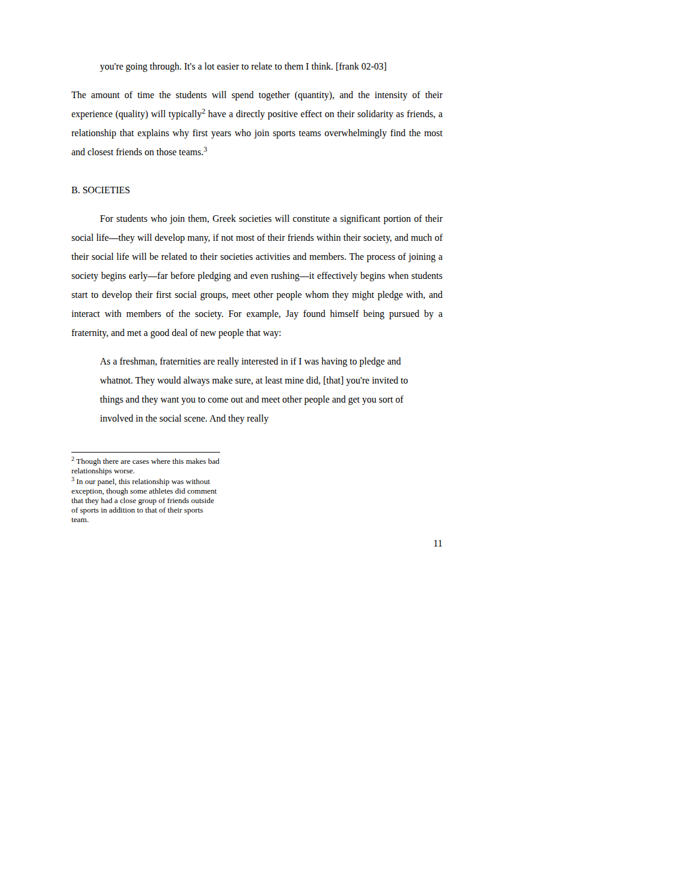you're going through. It's a lot easier to relate to them I think. [frank 02-03]
The amount of time the students will spend together (quantity), and the intensity of their experience (quality) will typically2 have a directly positive effect on their solidarity as friends, a relationship that explains why first years who join sports teams overwhelmingly find the most and closest friends on those teams.3
B. SOCIETIES
For students who join them, Greek societies will constitute a significant portion of their social life—they will develop many, if not most of their friends within their society, and much of their social life will be related to their societies activities and members. The process of joining a society begins early—far before pledging and even rushing—it effectively begins when students start to develop their first social groups, meet other people whom they might pledge with, and interact with members of the society. For example, Jay found himself being pursued by a fraternity, and met a good deal of new people that way:
As a freshman, fraternities are really interested in if I was having to pledge and whatnot. They would always make sure, at least mine did, [that] you're invited to things and they want you to come out and meet other people and get you sort of involved in the social scene. And they really
2 Though there are cases where this makes bad relationships worse.
3 In our panel, this relationship was without exception, though some athletes did comment that they had a close group of friends outside of sports in addition to that of their sports team.
11